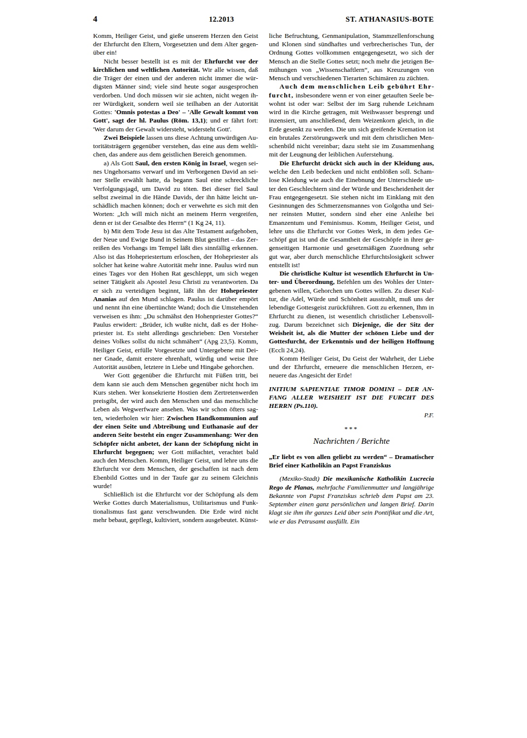4 12.2013 ST. ATHANASIUS-BOTE
Komm, Heiliger Geist, und gieße unserem Herzen den Geist der Ehrfurcht den Eltern, Vorgesetzten und dem Alter gegenüber ein!
Nicht besser bestellt ist es mit der Ehrfurcht vor der kirchlichen und weltlichen Autorität. Wir alle wissen, daß die Träger der einen und der anderen nicht immer die würdigsten Männer sind; viele sind heute sogar ausgesprochen verdorben. Und doch müssen wir sie achten, nicht wegen ihrer Würdigkeit, sondern weil sie teilhaben an der Autorität Gottes: 'Omnis potestas a Deo' – 'Alle Gewalt kommt von Gott', sagt der hl. Paulus (Röm. 13,1); und er fährt fort: 'Wer darum der Gewalt widersteht, widersteht Gott'.
Zwei Beispiele lassen uns diese Achtung unwürdigen Autoritätsträgern gegenüber verstehen, das eine aus dem weltlichen, das andere aus dem geistlichen Bereich genommen.
a) Als Gott Saul, den ersten König in Israel, wegen seines Ungehorsams verwarf und im Verborgenen David an seiner Stelle erwählt hatte, da begann Saul eine schreckliche Verfolgungsjagd, um David zu töten. Bei dieser fiel Saul selbst zweimal in die Hände Davids, der ihn hätte leicht unschädlich machen können; doch er verwehrte es sich mit den Worten: „Ich will mich nicht an meinem Herrn vergreifen, denn er ist der Gesalbte des Herrn“ (1 Kg 24, 11).
b) Mit dem Tode Jesu ist das Alte Testament aufgehoben, der Neue und Ewige Bund in Seinem Blut gestiftet – das Zerreißen des Vorhangs im Tempel läßt dies sinnfällig erkennen. Also ist das Hohepriestertum erloschen, der Hohepriester als solcher hat keine wahre Autorität mehr inne. Paulus wird nun eines Tages vor den Hohen Rat geschleppt, um sich wegen seiner Tätigkeit als Apostel Jesu Christi zu verantworten. Da er sich zu verteidigen beginnt, läßt ihn der Hohepriester Ananias auf den Mund schlagen. Paulus ist darüber empört und nennt ihn eine übertünchte Wand; doch die Umstehenden verweisen es ihm: „Du schmähst den Hohenpriester Gottes?“ Paulus erwidert: „Brüder, ich wußte nicht, daß es der Hohepriester ist. Es steht allerdings geschrieben: Den Vorsteher deines Volkes sollst du nicht schmähen“ (Apg 23,5). Komm, Heiliger Geist, erfülle Vorgesetzte und Untergebene mit Deiner Gnade, damit erstere ehrenhaft, würdig und weise ihre Autorität ausüben, letztere in Liebe und Hingabe gehorchen.
Wer Gott gegenüber die Ehrfurcht mit Füßen tritt, bei dem kann sie auch dem Menschen gegenüber nicht hoch im Kurs stehen. Wer konsekrierte Hostien dem Zertretenwerden preisgibt, der wird auch den Menschen und das menschliche Leben als Wegwerfware ansehen. Was wir schon öfters sagten, wiederholen wir hier: Zwischen Handkommunion auf der einen Seite und Abtreibung und Euthanasie auf der anderen Seite besteht ein enger Zusammenhang: Wer den Schöpfer nicht anbetet, der kann der Schöpfung nicht in Ehrfurcht begegnen; wer Gott mißachtet, verachtet bald auch den Menschen. Komm, Heiliger Geist, und lehre uns die Ehrfurcht vor dem Menschen, der geschaffen ist nach dem Ebenbild Gottes und in der Taufe gar zu seinem Gleichnis wurde!
Schließlich ist die Ehrfurcht vor der Schöpfung als dem Werke Gottes durch Materialismus, Utilitarismus und Funktionalismus fast ganz verschwunden. Die Erde wird nicht mehr bebaut, gepflegt, kultiviert, sondern ausgebeutet. Künstliche Befruchtung, Genmanipulation, Stammzellenforschung und Klonen sind sündhaftes und verbrecherisches Tun, der Ordnung Gottes vollkommen entgegengesetzt, wo sich der Mensch an die Stelle Gottes setzt; noch mehr die jetzigen Bemühungen von „Wissenschaftlern“, aus Kreuzungen von Mensch und verschiedenen Tierarten Schimären zu züchten.
Auch dem menschlichen Leib gebührt Ehrfurcht, insbesondere wenn er von einer getauften Seele bewohnt ist oder war: Selbst der im Sarg ruhende Leichnam wird in die Kirche getragen, mit Weihwasser besprengt und inzensiert, um anschließend, dem Weizenkorn gleich, in die Erde gesenkt zu werden. Die um sich greifende Kremation ist ein brutales Zerstörungswerk und mit dem christlichen Menschenbild nicht vereinbar; dazu steht sie im Zusammenhang mit der Leugnung der leiblichen Auferstehung.
Die Ehrfurcht drückt sich auch in der Kleidung aus, welche den Leib bedecken und nicht entblößen soll. Schamlose Kleidung wie auch die Einebnung der Unterschiede unter den Geschlechtern sind der Würde und Bescheidenheit der Frau entgegengesetzt. Sie stehen nicht im Einklang mit den Gesinnungen des Schmerzensmannes von Golgotha und Seiner reinsten Mutter, sondern sind eher eine Anleihe bei Emanzentum und Feminismus. Komm, Heiliger Geist, und lehre uns die Ehrfurcht vor Gottes Werk, in dem jedes Geschöpf gut ist und die Gesamtheit der Geschöpfe in ihrer gegenseitigen Harmonie und gesetzmäßigen Zuordnung sehr gut war, aber durch menschliche Ehrfurchtslosigkeit schwer entstellt ist!
Die christliche Kultur ist wesentlich Ehrfurcht in Unter- und Überordnung, Befehlen um des Wohles der Untergebenen willen, Gehorchen um Gottes willen. Zu dieser Kultur, die Adel, Würde und Schönheit ausstrahlt, muß uns der lebendige Gottesgeist zurückführen. Gott zu erkennen, Ihm in Ehrfurcht zu dienen, ist wesentlich christlicher Lebensvollzug. Darum bezeichnet sich Diejenige, die der Sitz der Weisheit ist, als die Mutter der schönen Liebe und der Gottesfurcht, der Erkenntnis und der heiligen Hoffnung (Eccli 24,24).
Komm Heiliger Geist, Du Geist der Wahrheit, der Liebe und der Ehrfurcht, erneuere die menschlichen Herzen, erneuere das Angesicht der Erde!
INITIUM SAPIENTIAE TIMOR DOMINI – DER ANFANG ALLER WEISHEIT IST DIE FURCHT DES HERRN (Ps.110).
P.F.
***
Nachrichten / Berichte
„Er liebt es von allen geliebt zu werden“ – Dramatischer Brief einer Katholikin an Papst Franziskus
(Mexiko-Stadt) Die mexikanische Katholikin Lucrecia Rego de Planas, mehrfache Familienmutter und langjährige Bekannte von Papst Franziskus schrieb dem Papst am 23. September einen ganz persönlichen und langen Brief. Darin klagt sie ihm ihr ganzes Leid über sein Pontifikat und die Art, wie er das Petrusamt ausfüllt. Ein